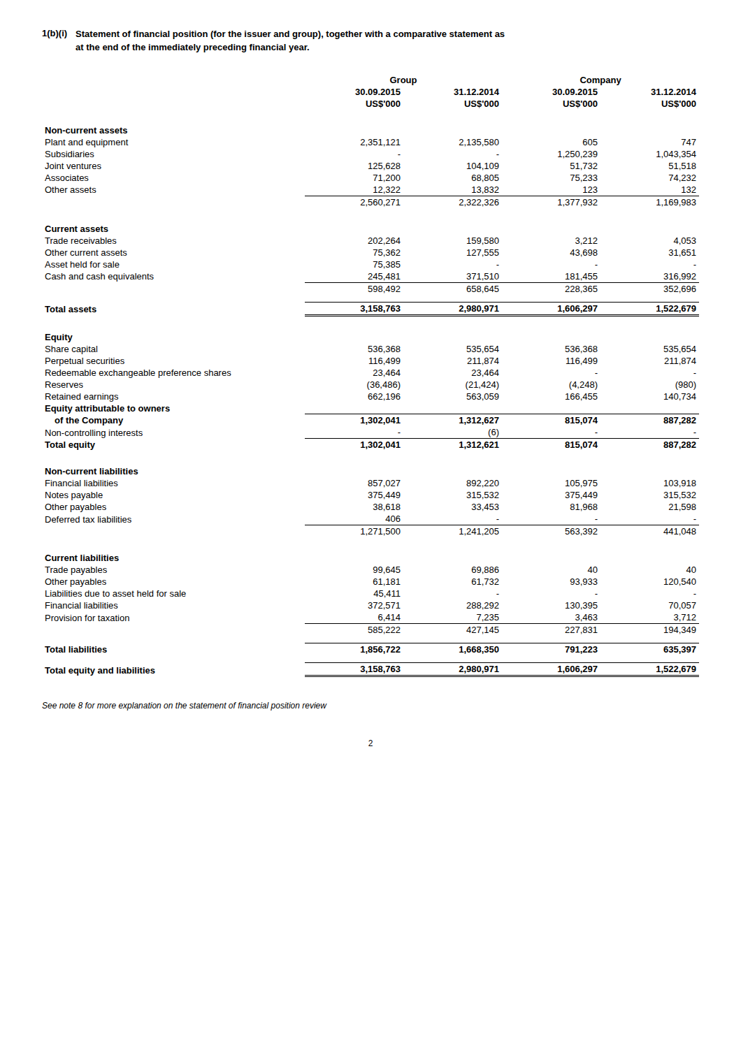1(b)(i)
Statement of financial position (for the issuer and group), together with a comparative statement as
at the end of the immediately preceding financial year.
| | Group | Company |
| | 30.09.2015 | 31.12.2014 | 30.09.2015 | 31.12.2014 |
| | US$'000 | US$'000 | US$'000 | US$'000 |
| Non-current assets | | | | |
| Plant and equipment | 2,351,121 | 2,135,580 | 605 | 747 |
| Subsidiaries | - | - | 1,250,239 | 1,043,354 |
| Joint ventures | 125,628 | 104,109 | 51,732 | 51,518 |
| Associates | 71,200 | 68,805 | 75,233 | 74,232 |
| Other assets | 12,322 | 13,832 | 123 | 132 |
| | 2,560,271 | 2,322,326 | 1,377,932 | 1,169,983 |
| Current assets | | | | |
| Trade receivables | 202,264 | 159,580 | 3,212 | 4,053 |
| Other current assets | 75,362 | 127,555 | 43,698 | 31,651 |
| Asset held for sale | 75,385 | - | - | - |
| Cash and cash equivalents | 245,481 | 371,510 | 181,455 | 316,992 |
| | 598,492 | 658,645 | 228,365 | 352,696 |
| Total assets | 3,158,763 | 2,980,971 | 1,606,297 | 1,522,679 |
| Equity | | | | |
| Share capital | 536,368 | 535,654 | 536,368 | 535,654 |
| Perpetual securities | 116,499 | 211,874 | 116,499 | 211,874 |
| Redeemable exchangeable preference shares | 23,464 | 23,464 | - | - |
| Reserves | (36,486) | (21,424) | (4,248) | (980) |
| Retained earnings | 662,196 | 563,059 | 166,455 | 140,734 |
| Equity attributable to owners | | | | |
| of the Company | 1,302,041 | 1,312,627 | 815,074 | 887,282 |
| Non-controlling interests | - | (6) | - | - |
| Total equity | 1,302,041 | 1,312,621 | 815,074 | 887,282 |
| Non-current liabilities | | | | |
| Financial liabilities | 857,027 | 892,220 | 105,975 | 103,918 |
| Notes payable | 375,449 | 315,532 | 375,449 | 315,532 |
| Other payables | 38,618 | 33,453 | 81,968 | 21,598 |
| Deferred tax liabilities | 406 | - | - | - |
| | 1,271,500 | 1,241,205 | 563,392 | 441,048 |
| Current liabilities | | | | |
| Trade payables | 99,645 | 69,886 | 40 | 40 |
| Other payables | 61,181 | 61,732 | 93,933 | 120,540 |
| Liabilities due to asset held for sale | 45,411 | - | - | - |
| Financial liabilities | 372,571 | 288,292 | 130,395 | 70,057 |
| Provision for taxation | 6,414 | 7,235 | 3,463 | 3,712 |
| | 585,222 | 427,145 | 227,831 | 194,349 |
| Total liabilities | 1,856,722 | 1,668,350 | 791,223 | 635,397 |
| Total equity and liabilities | 3,158,763 | 2,980,971 | 1,606,297 | 1,522,679 |
See note 8 for more explanation on the statement of financial position review
2